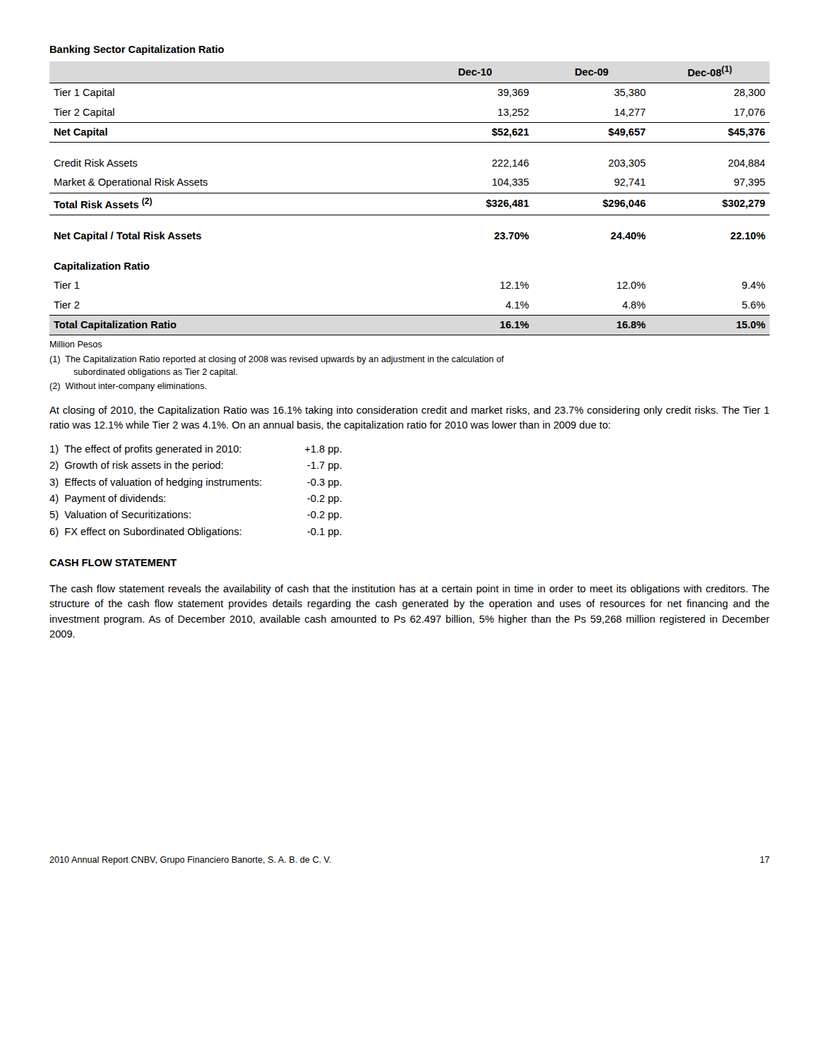Banking Sector Capitalization Ratio
| | Dec-10 | Dec-09 | Dec-08 (1) |
| --- | --- | --- | --- |
| Tier 1 Capital | 39,369 | 35,380 | 28,300 |
| Tier 2 Capital | 13,252 | 14,277 | 17,076 |
| Net Capital | $52,621 | $49,657 | $45,376 |
| Credit Risk Assets | 222,146 | 203,305 | 204,884 |
| Market & Operational Risk Assets | 104,335 | 92,741 | 97,395 |
| Total Risk Assets (2) | $326,481 | $296,046 | $302,279 |
| Net Capital / Total Risk Assets | 23.70% | 24.40% | 22.10% |
| Capitalization Ratio | | | |
| Tier 1 | 12.1% | 12.0% | 9.4% |
| Tier 2 | 4.1% | 4.8% | 5.6% |
| Total Capitalization Ratio | 16.1% | 16.8% | 15.0% |
Million Pesos
(1) The Capitalization Ratio reported at closing of 2008 was revised upwards by an adjustment in the calculation of subordinated obligations as Tier 2 capital.
(2) Without inter-company eliminations.
At closing of 2010, the Capitalization Ratio was 16.1% taking into consideration credit and market risks, and 23.7% considering only credit risks. The Tier 1 ratio was 12.1% while Tier 2 was 4.1%. On an annual basis, the capitalization ratio for 2010 was lower than in 2009 due to:
| 1) The effect of profits generated in 2010: | +1.8 pp. |
| 2) Growth of risk assets in the period: | -1.7 pp. |
| 3) Effects of valuation of hedging instruments: | -0.3 pp. |
| 4) Payment of dividends: | -0.2 pp. |
| 5) Valuation of Securitizations: | -0.2 pp. |
| 6) FX effect on Subordinated Obligations: | -0.1 pp. |
CASH FLOW STATEMENT
The cash flow statement reveals the availability of cash that the institution has at a certain point in time in order to meet its obligations with creditors. The structure of the cash flow statement provides details regarding the cash generated by the operation and uses of resources for net financing and the investment program. As of December 2010, available cash amounted to Ps 62.497 billion, 5% higher than the Ps 59,268 million registered in December 2009.
2010 Annual Report CNBV, Grupo Financiero Banorte, S. A. B. de C. V. 17